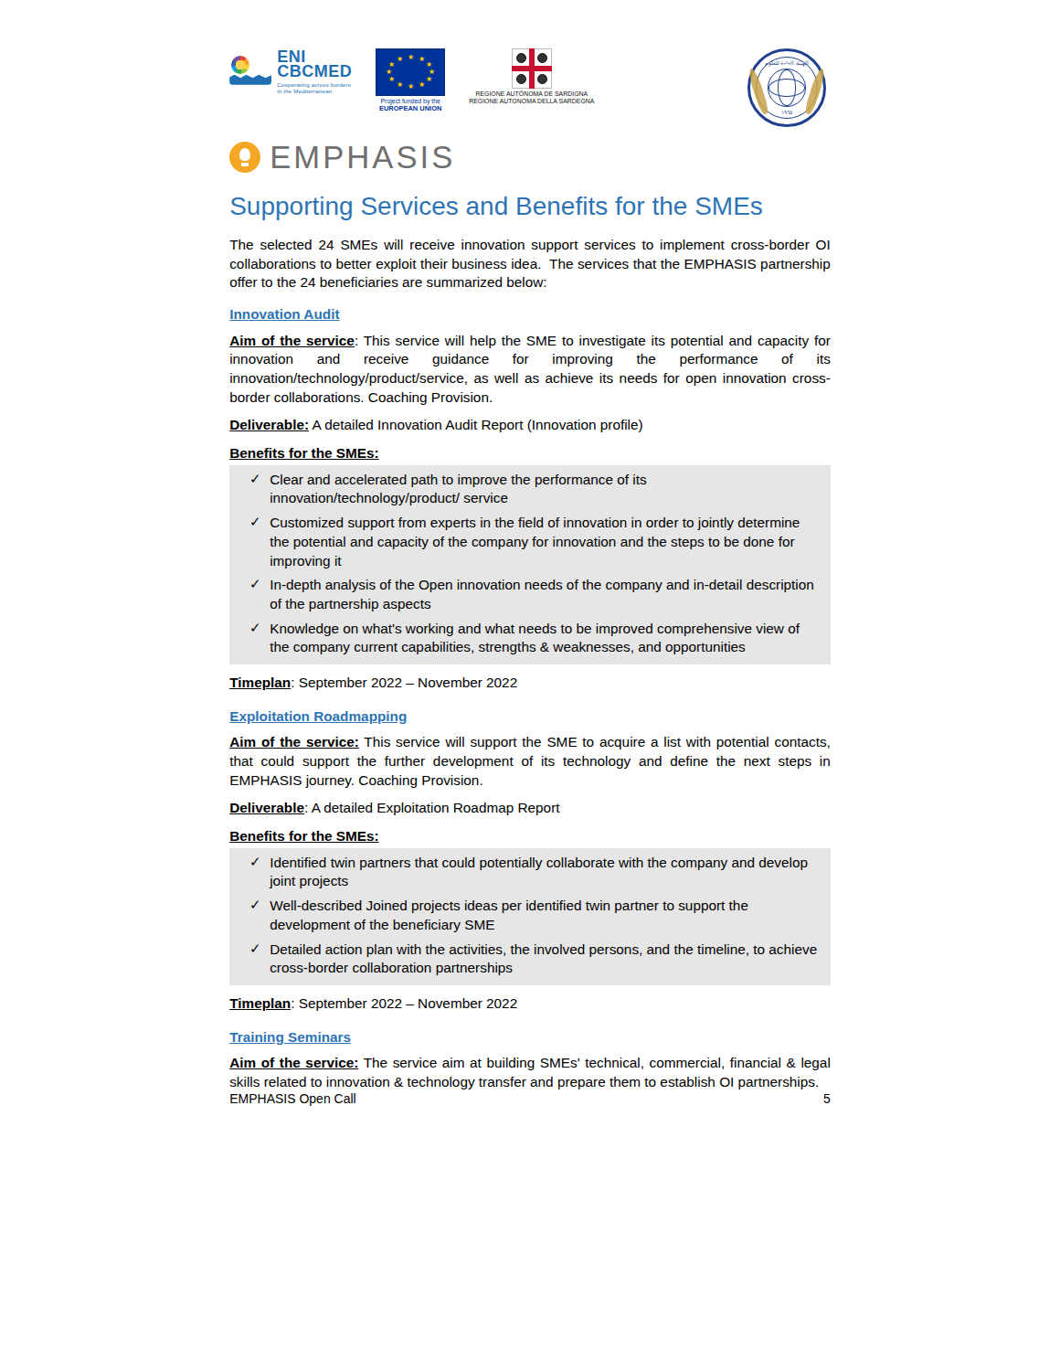ENI
CBCMED
Cooperating across borders
in the Mediterranean
★ ★ ★ ★ ★ ★ ★ ★ ★ ★ ★ ★
Project funded by the EUROPEAN UNION
REGIONE AUTÒNOMA DE SARDIGNA
REGIONE AUTONOMA DELLA SARDEGNA
الهيئة العامة للعلوم والتكنولوجيا
١٩٦٥
EMPHASIS
Supporting Services and Benefits for the SMEs
The selected 24 SMEs will receive innovation support services to implement cross-border OI collaborations to better exploit their business idea. The services that the EMPHASIS partnership offer to the 24 beneficiaries are summarized below:
Innovation Audit
Aim of the service: This service will help the SME to investigate its potential and capacity for innovation and receive guidance for improving the performance of its innovation/technology/product/service, as well as achieve its needs for open innovation cross-border collaborations. Coaching Provision.
Deliverable: A detailed Innovation Audit Report (Innovation profile)
Benefits for the SMEs:
Clear and accelerated path to improve the performance of its innovation/technology/product/ service
Customized support from experts in the field of innovation in order to jointly determine the potential and capacity of the company for innovation and the steps to be done for improving it
In-depth analysis of the Open innovation needs of the company and in-detail description of the partnership aspects
Knowledge on what's working and what needs to be improved comprehensive view of the company current capabilities, strengths & weaknesses, and opportunities
Timeplan: September 2022 – November 2022
Exploitation Roadmapping
Aim of the service: This service will support the SME to acquire a list with potential contacts, that could support the further development of its technology and define the next steps in EMPHASIS journey. Coaching Provision.
Deliverable: A detailed Exploitation Roadmap Report
Benefits for the SMEs:
Identified twin partners that could potentially collaborate with the company and develop joint projects
Well-described Joined projects ideas per identified twin partner to support the development of the beneficiary SME
Detailed action plan with the activities, the involved persons, and the timeline, to achieve cross-border collaboration partnerships
Timeplan: September 2022 – November 2022
Training Seminars
Aim of the service: The service aim at building SMEs' technical, commercial, financial & legal skills related to innovation & technology transfer and prepare them to establish OI partnerships.
EMPHASIS Open Call
5